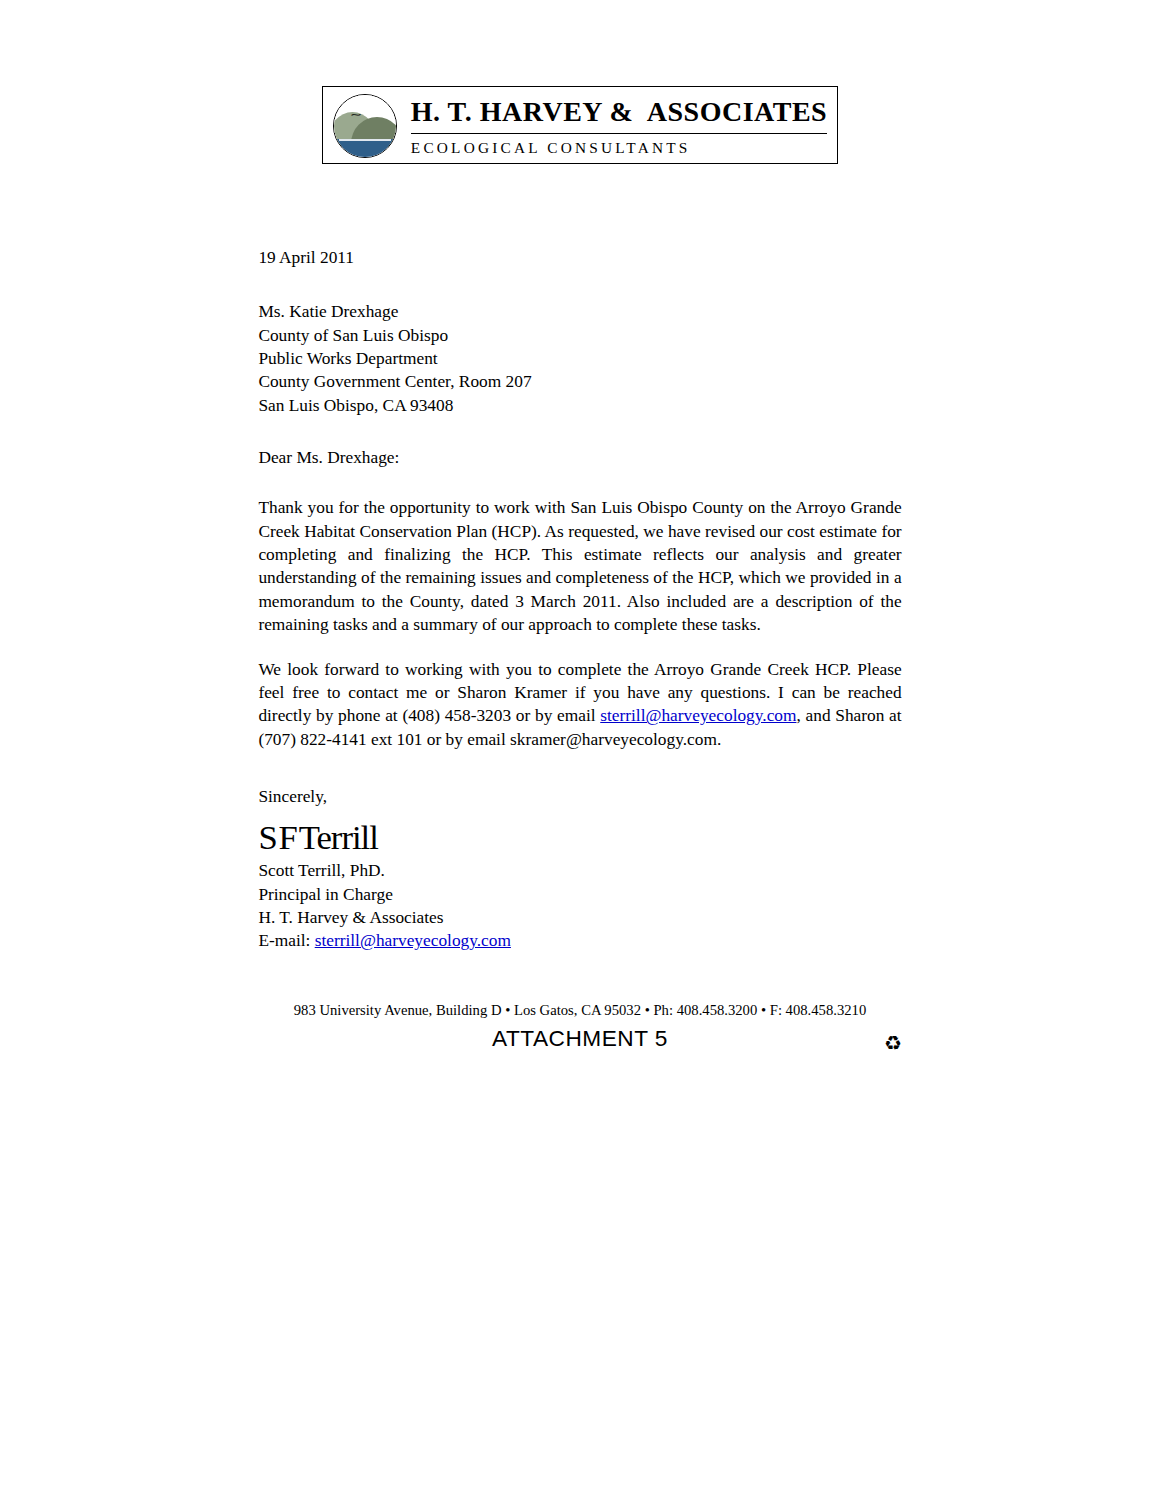H. T. HARVEY & ASSOCIATES
ECOLOGICAL CONSULTANTS
19 April 2011
Ms. Katie Drexhage
County of San Luis Obispo
Public Works Department
County Government Center, Room 207
San Luis Obispo, CA 93408
Dear Ms. Drexhage:
Thank you for the opportunity to work with San Luis Obispo County on the Arroyo Grande Creek Habitat Conservation Plan (HCP). As requested, we have revised our cost estimate for completing and finalizing the HCP. This estimate reflects our analysis and greater understanding of the remaining issues and completeness of the HCP, which we provided in a memorandum to the County, dated 3 March 2011. Also included are a description of the remaining tasks and a summary of our approach to complete these tasks.
We look forward to working with you to complete the Arroyo Grande Creek HCP. Please feel free to contact me or Sharon Kramer if you have any questions. I can be reached directly by phone at (408) 458-3203 or by email sterrill@harveyecology.com, and Sharon at (707) 822-4141 ext 101 or by email skramer@harveyecology.com.
Sincerely,
S F Terrill
Scott Terrill, PhD.
Principal in Charge
H. T. Harvey & Associates
E-mail: sterrill@harveyecology.com
983 University Avenue, Building D • Los Gatos, CA 95032 • Ph: 408.458.3200 • F: 408.458.3210
ATTACHMENT 5
♻